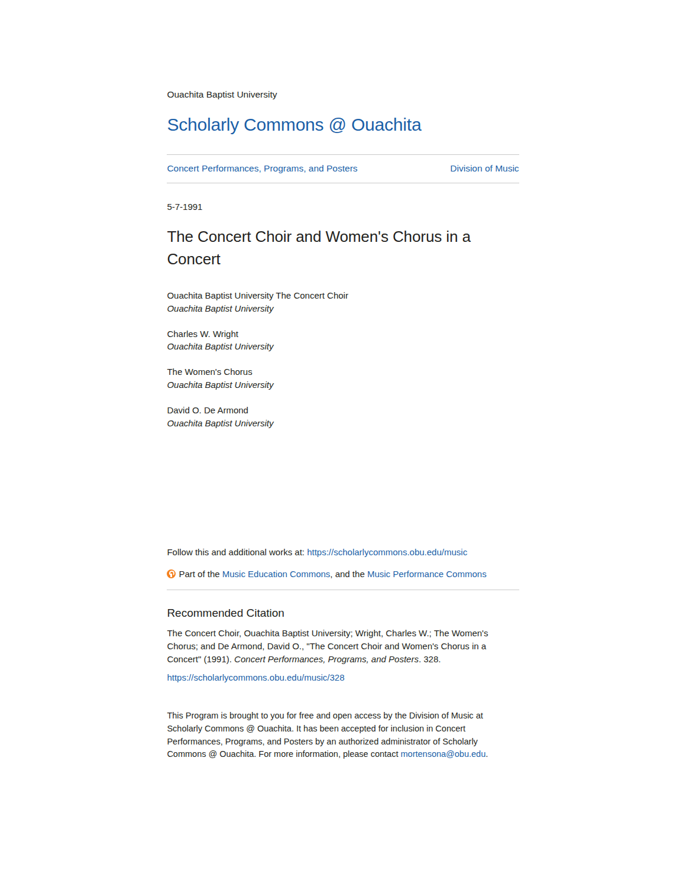Ouachita Baptist University
Scholarly Commons @ Ouachita
Concert Performances, Programs, and Posters Division of Music
5-7-1991
The Concert Choir and Women's Chorus in a Concert
Ouachita Baptist University The Concert Choir Ouachita Baptist University
Charles W. Wright Ouachita Baptist University
The Women's Chorus Ouachita Baptist University
David O. De Armond Ouachita Baptist University
Follow this and additional works at: https://scholarlycommons.obu.edu/music
Part of the Music Education Commons, and the Music Performance Commons
Recommended Citation
The Concert Choir, Ouachita Baptist University; Wright, Charles W.; The Women's Chorus; and De Armond, David O., "The Concert Choir and Women's Chorus in a Concert" (1991). Concert Performances, Programs, and Posters. 328.
https://scholarlycommons.obu.edu/music/328
This Program is brought to you for free and open access by the Division of Music at Scholarly Commons @ Ouachita. It has been accepted for inclusion in Concert Performances, Programs, and Posters by an authorized administrator of Scholarly Commons @ Ouachita. For more information, please contact mortensona@obu.edu.